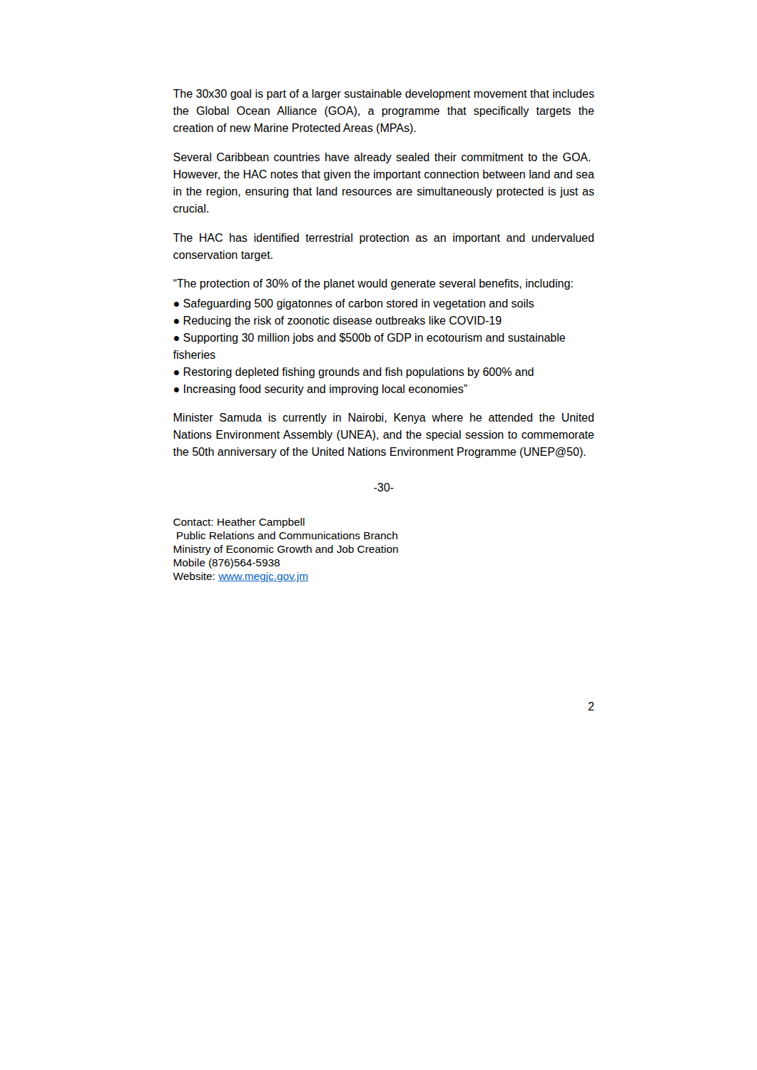The 30x30 goal is part of a larger sustainable development movement that includes the Global Ocean Alliance (GOA), a programme that specifically targets the creation of new Marine Protected Areas (MPAs).
Several Caribbean countries have already sealed their commitment to the GOA. However, the HAC notes that given the important connection between land and sea in the region, ensuring that land resources are simultaneously protected is just as crucial.
The HAC has identified terrestrial protection as an important and undervalued conservation target.
“The protection of 30% of the planet would generate several benefits, including:
● Safeguarding 500 gigatonnes of carbon stored in vegetation and soils
● Reducing the risk of zoonotic disease outbreaks like COVID-19
● Supporting 30 million jobs and $500b of GDP in ecotourism and sustainable fisheries
● Restoring depleted fishing grounds and fish populations by 600% and
● Increasing food security and improving local economies”
Minister Samuda is currently in Nairobi, Kenya where he attended the United Nations Environment Assembly (UNEA), and the special session to commemorate the 50th anniversary of the United Nations Environment Programme (UNEP@50).
-30-
Contact: Heather Campbell
Public Relations and Communications Branch
Ministry of Economic Growth and Job Creation
Mobile (876)564-5938
Website: www.megjc.gov.jm
2